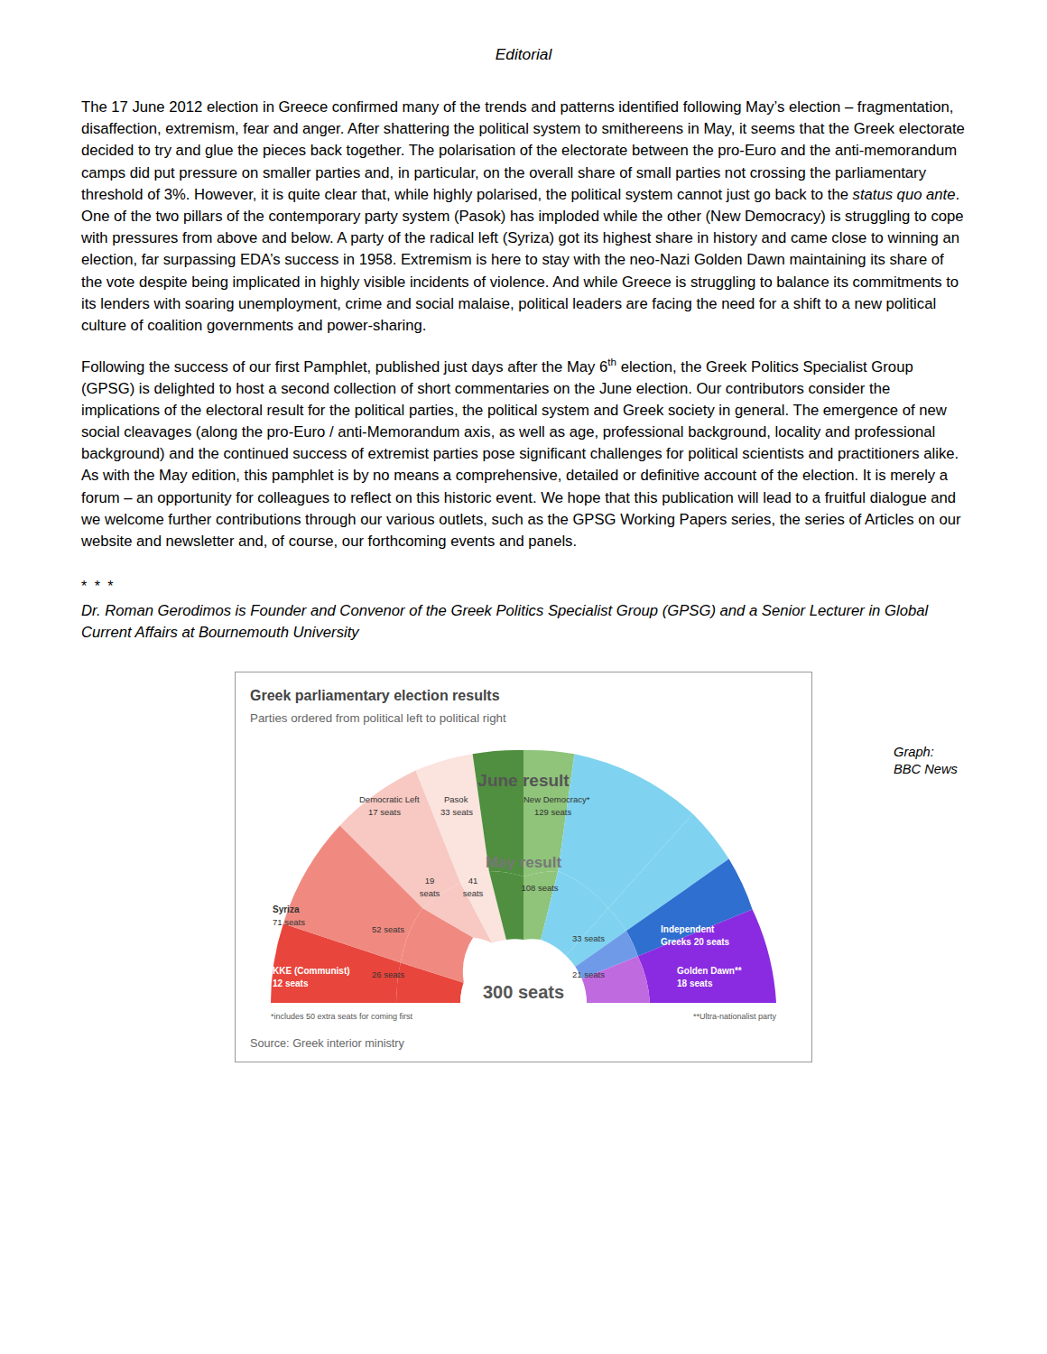Editorial
The 17 June 2012 election in Greece confirmed many of the trends and patterns identified following May’s election – fragmentation, disaffection, extremism, fear and anger. After shattering the political system to smithereens in May, it seems that the Greek electorate decided to try and glue the pieces back together. The polarisation of the electorate between the pro-Euro and the anti-memorandum camps did put pressure on smaller parties and, in particular, on the overall share of small parties not crossing the parliamentary threshold of 3%. However, it is quite clear that, while highly polarised, the political system cannot just go back to the status quo ante. One of the two pillars of the contemporary party system (Pasok) has imploded while the other (New Democracy) is struggling to cope with pressures from above and below. A party of the radical left (Syriza) got its highest share in history and came close to winning an election, far surpassing EDA’s success in 1958. Extremism is here to stay with the neo-Nazi Golden Dawn maintaining its share of the vote despite being implicated in highly visible incidents of violence. And while Greece is struggling to balance its commitments to its lenders with soaring unemployment, crime and social malaise, political leaders are facing the need for a shift to a new political culture of coalition governments and power-sharing.
Following the success of our first Pamphlet, published just days after the May 6th election, the Greek Politics Specialist Group (GPSG) is delighted to host a second collection of short commentaries on the June election. Our contributors consider the implications of the electoral result for the political parties, the political system and Greek society in general. The emergence of new social cleavages (along the pro-Euro / anti-Memorandum axis, as well as age, professional background, locality and professional background) and the continued success of extremist parties pose significant challenges for political scientists and practitioners alike. As with the May edition, this pamphlet is by no means a comprehensive, detailed or definitive account of the election. It is merely a forum – an opportunity for colleagues to reflect on this historic event. We hope that this publication will lead to a fruitful dialogue and we welcome further contributions through our various outlets, such as the GPSG Working Papers series, the series of Articles on our website and newsletter and, of course, our forthcoming events and panels.
* * *
Dr. Roman Gerodimos is Founder and Convenor of the Greek Politics Specialist Group (GPSG) and a Senior Lecturer in Global Current Affairs at Bournemouth University
Graph:
BBC News
Greek parliamentary election results
Parties ordered from political left to political right
June result May result 300 seats Democratic Left 17 seats Pasok 33 seats New Democracy* 129 seats Syriza 71 seats KKE (Communist) 12 seats 19 seats 41 seats 108 seats 52 seats 26 seats 33 seats 21 seats Independent Greeks 20 seats Golden Dawn** 18 seats *includes 50 extra seats for coming first **Ultra-nationalist party
Source: Greek interior ministry